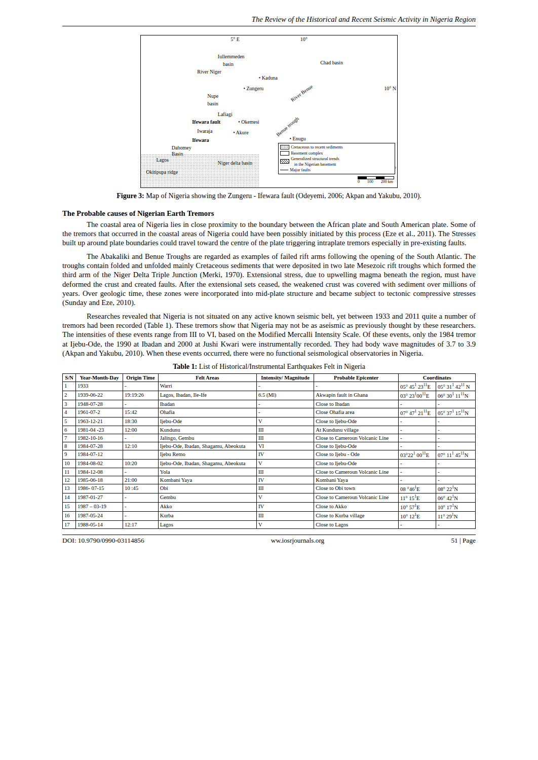The Review of the Historical and Recent Seismic Activity in Nigeria Region
5° E 10°
Iullemmeden
basin
Chad basin
River Niger
• Kaduna
• Zungeru
Nupe
basin
River Benue
Lafiagi
Ifewara fault
• Okemesi
Iwaraja
• Akure
Ifewara
Dahomey
Basin
Lagos
Benue trough
• Enugu
Niger delta basin
Okitipupa ridge
10° N
5°
Cretaceous to recent sediments
Basement complex
Generalized structural trends
in the Nigerian basement
Major faults
0100200 km
Figure 3: Map of Nigeria showing the Zungeru - Ifewara fault (Odeyemi, 2006; Akpan and Yakubu, 2010).
The Probable causes of Nigerian Earth Tremors
The coastal area of Nigeria lies in close proximity to the boundary between the African plate and South American plate. Some of the tremors that occurred in the coastal areas of Nigeria could have been possibly initiated by this process (Eze et al., 2011). The Stresses built up around plate boundaries could travel toward the centre of the plate triggering intraplate tremors especially in pre-existing faults.
The Abakaliki and Benue Troughs are regarded as examples of failed rift arms following the opening of the South Atlantic. The troughs contain folded and unfolded mainly Cretaceous sediments that were deposited in two late Mesezoic rift troughs which formed the third arm of the Niger Delta Triple Junction (Merki, 1970). Extensional stress, due to upwelling magma beneath the region, must have deformed the crust and created faults. After the extensional sets ceased, the weakened crust was covered with sediment over millions of years. Over geologic time, these zones were incorporated into mid-plate structure and became subject to tectonic compressive stresses (Sunday and Eze, 2010).
Researches revealed that Nigeria is not situated on any active known seismic belt, yet between 1933 and 2011 quite a number of tremors had been recorded (Table 1). These tremors show that Nigeria may not be as aseismic as previously thought by these researchers. The intensities of these events range from III to VI, based on the Modified Mercalli Intensity Scale. Of these events, only the 1984 tremor at Ijebu-Ode, the 1990 at Ibadan and 2000 at Jushi Kwari were instrumentally recorded. They had body wave magnitudes of 3.7 to 3.9 (Akpan and Yakubu, 2010). When these events occurred, there were no functional seismological observatories in Nigeria.
Table 1: List of Historical/Instrumental Earthquakes Felt in Nigeria
| S/N | Year-Month-Day | Origin Time | Felt Areas | Intensity/ Magnitude | Probable Epicenter | Coordinates |
| --- | --- | --- | --- | --- | --- | --- |
| 1 | 1933 | - | Warri | - | - | 05° 45 1 23 11 E | 05° 31 1 42 11 N |
| 2 | 1939-06-22 | 19:19:26 | Lagos, Ibadan, Ile-Ife | 6.5 (Ml) | Akwapin fault in Ghana | 03° 23 1 00 11 E | 06° 30 1 11 11 N |
| 3 | 1948-07-28 | - | Ibadan | - | Close to Ibadan | - | - |
| 4 | 1961-07-2 | 15:42 | Ohafia | - | Close Ohafia area | 07° 47 1 21 11 E | 05° 37 1 15 11 N |
| 5 | 1963-12-21 | 18:30 | Ijebu-Ode | V | Close to Ijebu-Ode | - | - |
| 6 | 1981-04 -23 | 12:00 | Kundunu | III | At Kundunu village | - | - |
| 7 | 1982-10-16 | - | Jalingo, Gembu | III | Close to Cameroun Volcanic Line | - | - |
| 8 | 1984-07-28 | 12:10 | Ijebu-Ode, Ibadan, Shagamu, Abeokuta | VI | Close to Ijebu-Ode | - | - |
| 9 | 1984-07-12 | | Ijebu Remo | IV | Close to Ijebu - Ode | 03°22 1 00 11 E | 07° 11 1 45 11 N |
| 10 | 1984-08-02 | 10:20 | Ijebu-Ode, Ibadan, Shagamu, Abeokuta | V | Close to Ijebu-Ode | - | - |
| 11 | 1984-12-08 | - | Yola | III | Close to Cameroun Volcanic Line | - | - |
| 12 | 1985-06-18 | 21:00 | Kombani Yaya | IV | Kombani Yaya | - | - |
| 13 | 1986- 07-15 | 10 :45 | Obi | III | Close to Obi town | 08 °46 1 E | 08° 22 1 N |
| 14 | 1987-01-27 | - | Gembu | V | Close to Cameroun Volcanic Line | 11° 15 1 E | 06° 42 1 N |
| 15 | 1987 – 03-19 | - | Akko | IV | Close to Akko | 10° 57 1 E | 10° 17 1 N |
| 16 | 1987-05-24 | - | Kurba | III | Close to Kurba village | 10° 12 1 E | 11° 29 1 N |
| 17 | 1988-05-14 | 12:17 | Lagos | V | Close to Lagos | - | - |
DOI: 10.9790/0990-03114856
ww.iosrjournals.org
51 | Page